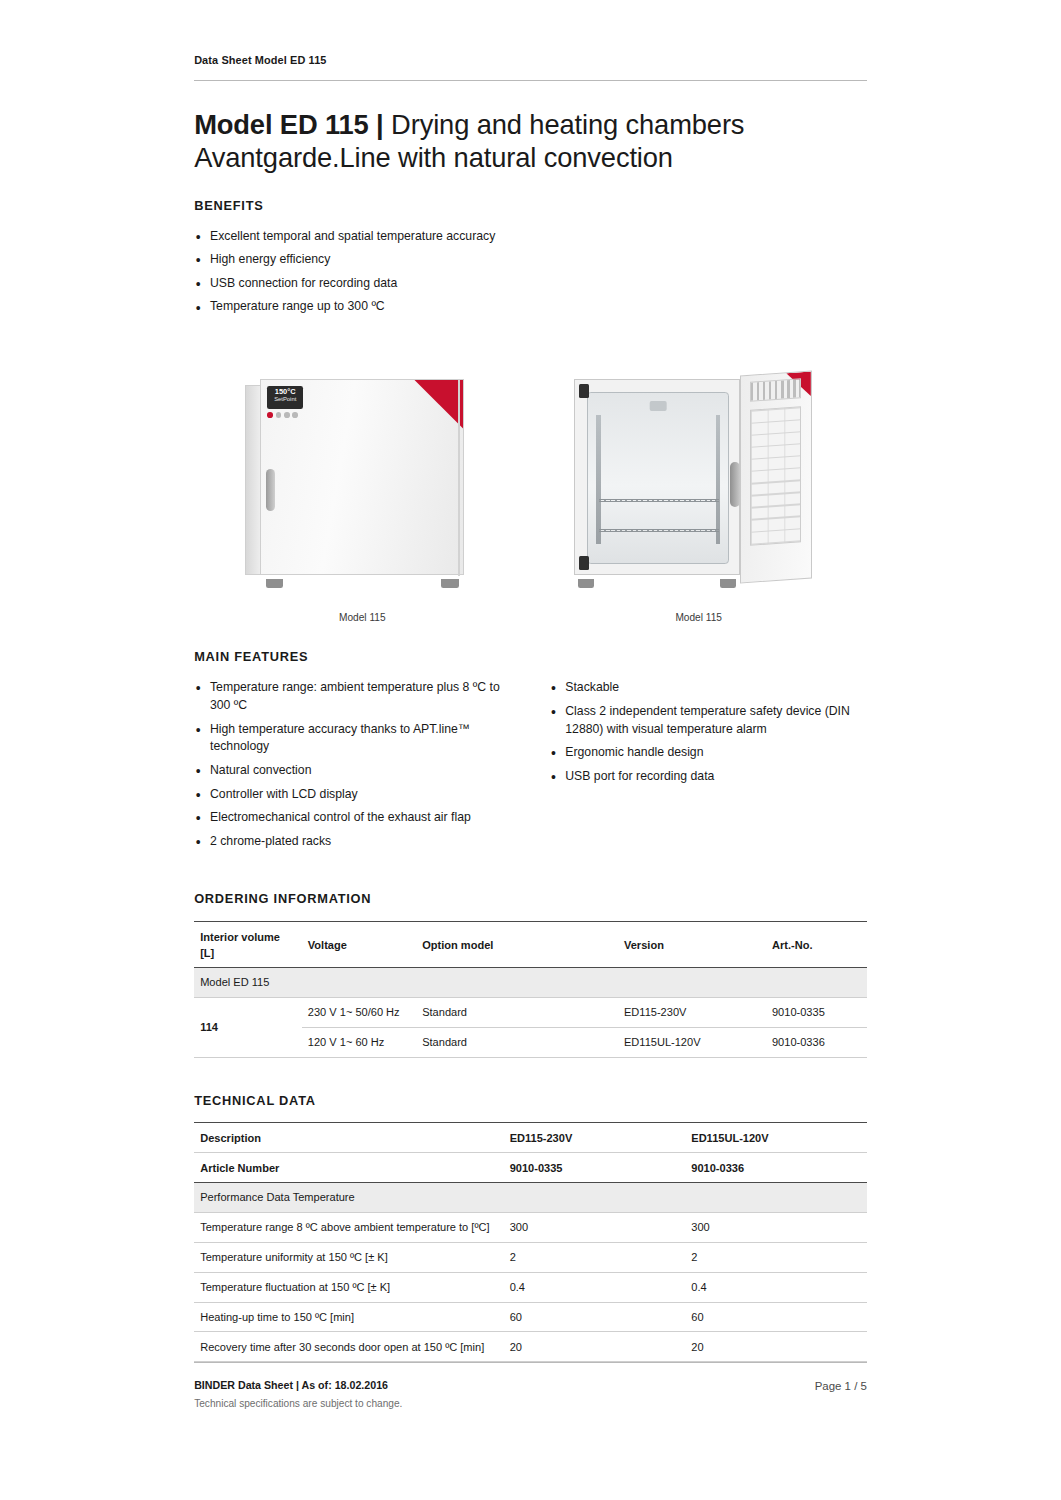Data Sheet Model ED 115
Model ED 115 | Drying and heating chambers Avantgarde.Line with natural convection
Benefits
Excellent temporal and spatial temperature accuracy
High energy efficiency
USB connection for recording data
Temperature range up to 300 ºC
150°C
SetPoint
Model 115
Model 115
Main Features
Temperature range: ambient temperature plus 8 ºC to 300 ºC
High temperature accuracy thanks to APT.line™ technology
Natural convection
Controller with LCD display
Electromechanical control of the exhaust air flap
2 chrome-plated racks
Stackable
Class 2 independent temperature safety device (DIN 12880) with visual temperature alarm
Ergonomic handle design
USB port for recording data
Ordering Information
| Interior volume [L] | Voltage | Option model | Version | Art.-No. |
| --- | --- | --- | --- | --- |
| Model ED 115 |
| 114 | 230 V 1~ 50/60 Hz | Standard | ED115-230V | 9010-0335 |
| 120 V 1~ 60 Hz | Standard | ED115UL-120V | 9010-0336 |
Technical Data
| Description | ED115-230V | ED115UL-120V |
| --- | --- | --- |
| Article Number | 9010-0335 | 9010-0336 |
| Performance Data Temperature |
| Temperature range 8 ºC above ambient temperature to [ºC] | 300 | 300 |
| Temperature uniformity at 150 ºC [± K] | 2 | 2 |
| Temperature fluctuation at 150 ºC [± K] | 0.4 | 0.4 |
| Heating-up time to 150 ºC [min] | 60 | 60 |
| Recovery time after 30 seconds door open at 150 ºC [min] | 20 | 20 |
BINDER Data Sheet | As of: 18.02.2016
Technical specifications are subject to change.
Page 1 / 5